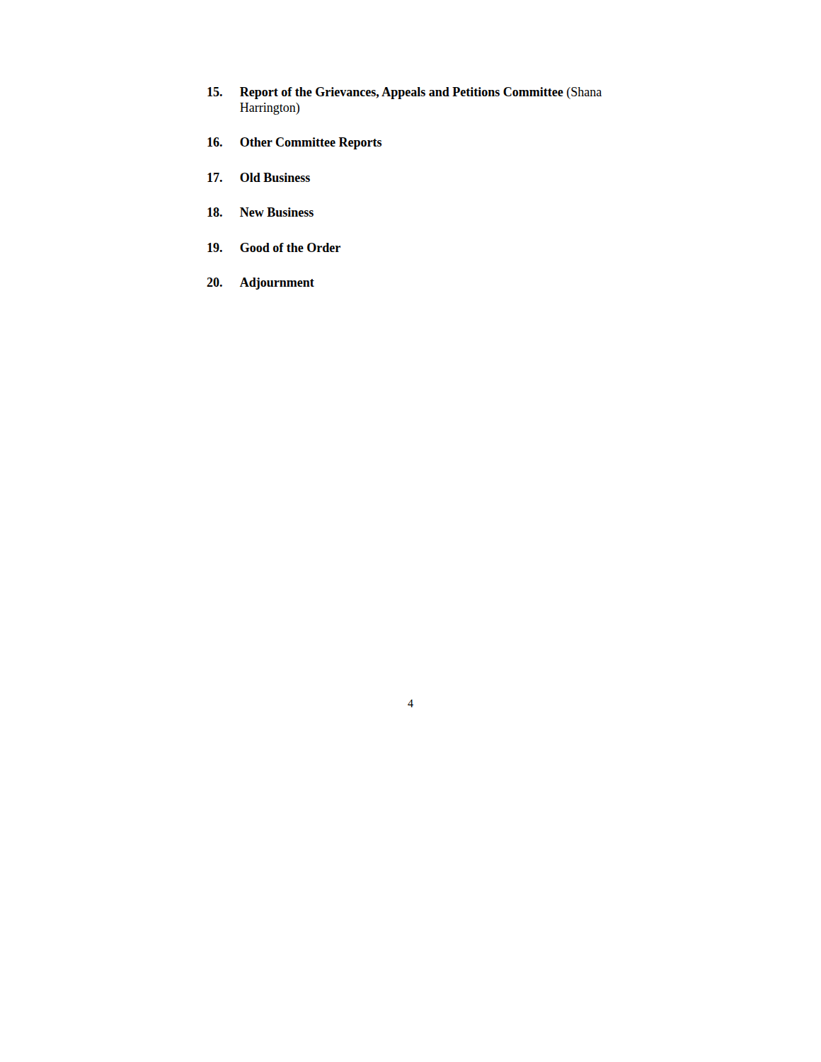15. Report of the Grievances, Appeals and Petitions Committee (Shana Harrington)
16. Other Committee Reports
17. Old Business
18. New Business
19. Good of the Order
20. Adjournment
4